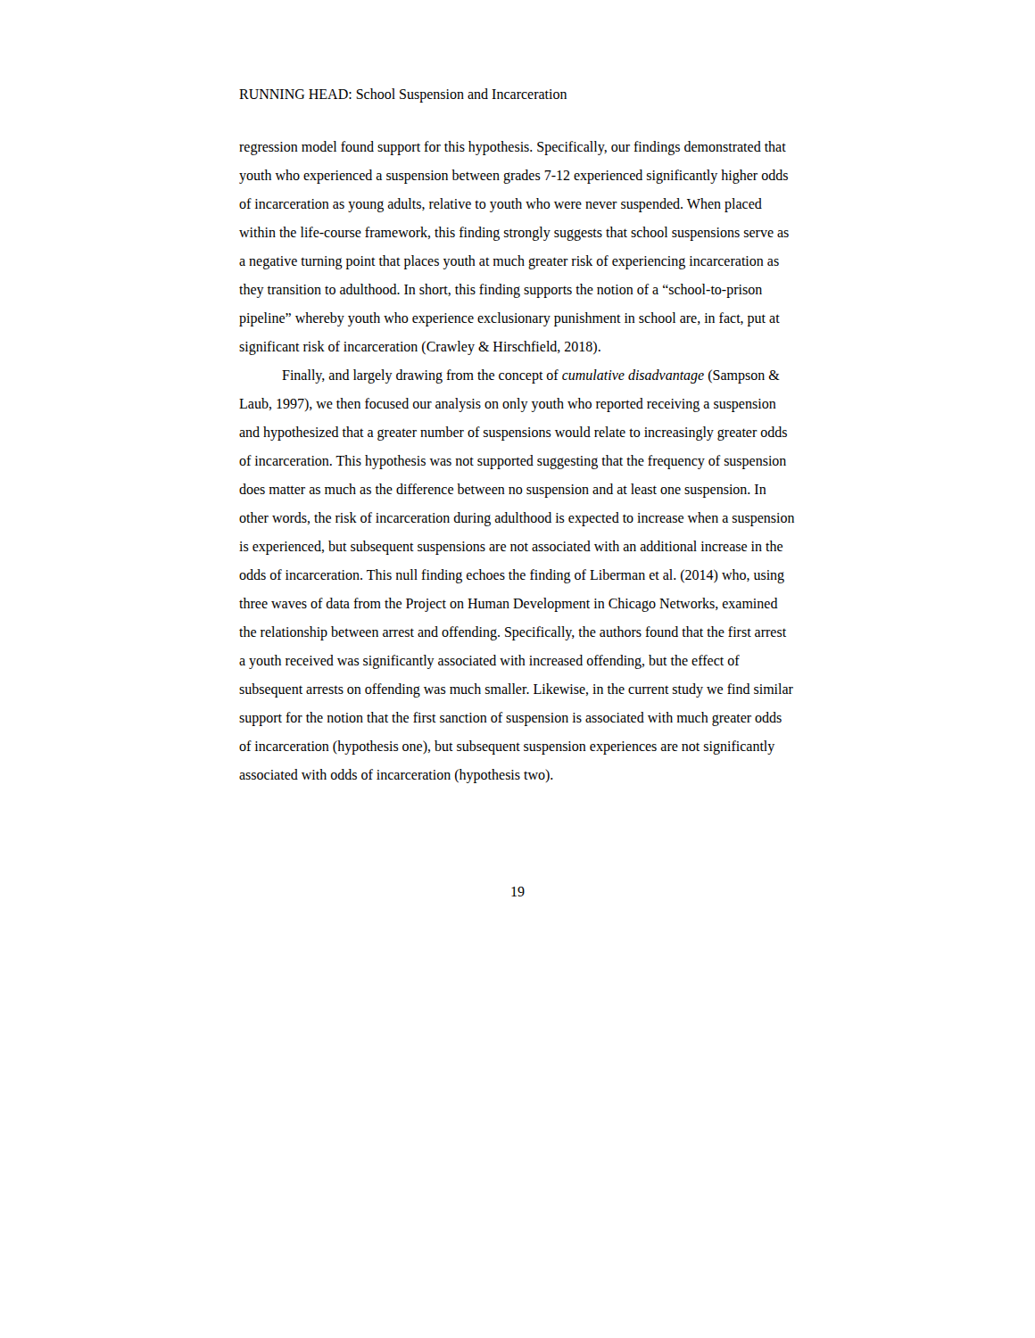RUNNING HEAD: School Suspension and Incarceration
regression model found support for this hypothesis. Specifically, our findings demonstrated that youth who experienced a suspension between grades 7-12 experienced significantly higher odds of incarceration as young adults, relative to youth who were never suspended. When placed within the life-course framework, this finding strongly suggests that school suspensions serve as a negative turning point that places youth at much greater risk of experiencing incarceration as they transition to adulthood. In short, this finding supports the notion of a “school-to-prison pipeline” whereby youth who experience exclusionary punishment in school are, in fact, put at significant risk of incarceration (Crawley & Hirschfield, 2018).
Finally, and largely drawing from the concept of cumulative disadvantage (Sampson & Laub, 1997), we then focused our analysis on only youth who reported receiving a suspension and hypothesized that a greater number of suspensions would relate to increasingly greater odds of incarceration. This hypothesis was not supported suggesting that the frequency of suspension does matter as much as the difference between no suspension and at least one suspension. In other words, the risk of incarceration during adulthood is expected to increase when a suspension is experienced, but subsequent suspensions are not associated with an additional increase in the odds of incarceration. This null finding echoes the finding of Liberman et al. (2014) who, using three waves of data from the Project on Human Development in Chicago Networks, examined the relationship between arrest and offending. Specifically, the authors found that the first arrest a youth received was significantly associated with increased offending, but the effect of subsequent arrests on offending was much smaller. Likewise, in the current study we find similar support for the notion that the first sanction of suspension is associated with much greater odds of incarceration (hypothesis one), but subsequent suspension experiences are not significantly associated with odds of incarceration (hypothesis two).
19